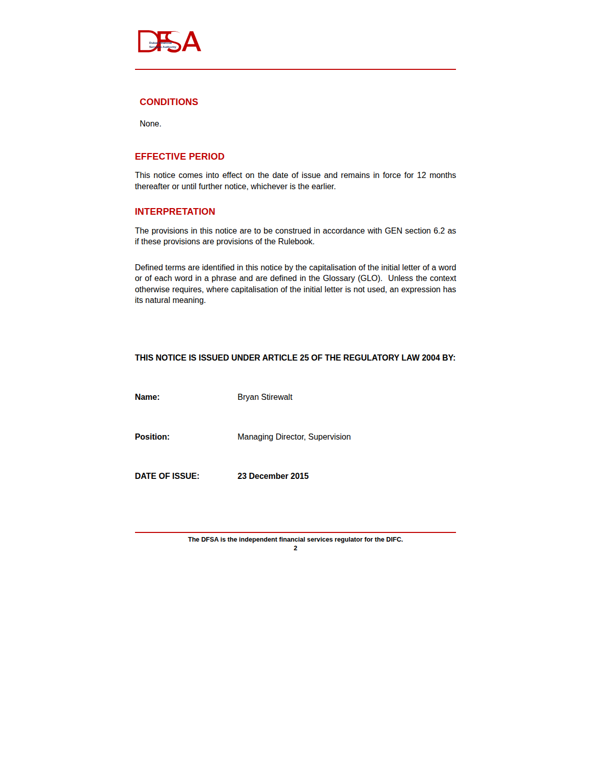Dubai Financial Services Authority
CONDITIONS
None.
EFFECTIVE PERIOD
This notice comes into effect on the date of issue and remains in force for 12 months thereafter or until further notice, whichever is the earlier.
INTERPRETATION
The provisions in this notice are to be construed in accordance with GEN section 6.2 as if these provisions are provisions of the Rulebook.
Defined terms are identified in this notice by the capitalisation of the initial letter of a word or of each word in a phrase and are defined in the Glossary (GLO). Unless the context otherwise requires, where capitalisation of the initial letter is not used, an expression has its natural meaning.
THIS NOTICE IS ISSUED UNDER ARTICLE 25 OF THE REGULATORY LAW 2004 BY:
| Name: | Bryan Stirewalt |
| Position: | Managing Director, Supervision |
| DATE OF ISSUE: | 23 December 2015 |
The DFSA is the independent financial services regulator for the DIFC.
2